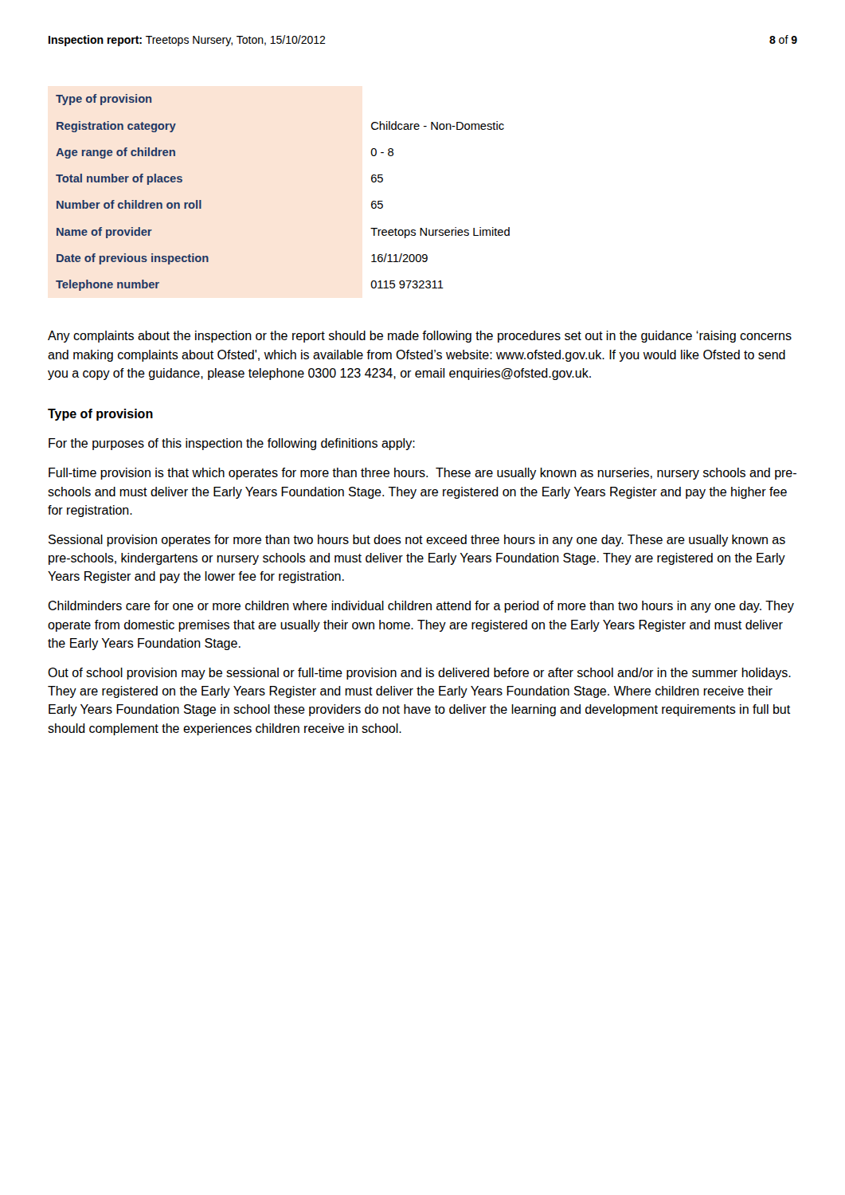Inspection report: Treetops Nursery, Toton, 15/10/2012
8 of 9
| Type of provision | |
| Registration category | Childcare - Non-Domestic |
| Age range of children | 0 - 8 |
| Total number of places | 65 |
| Number of children on roll | 65 |
| Name of provider | Treetops Nurseries Limited |
| Date of previous inspection | 16/11/2009 |
| Telephone number | 0115 9732311 |
Any complaints about the inspection or the report should be made following the procedures set out in the guidance ‘raising concerns and making complaints about Ofsted', which is available from Ofsted’s website: www.ofsted.gov.uk. If you would like Ofsted to send you a copy of the guidance, please telephone 0300 123 4234, or email enquiries@ofsted.gov.uk.
Type of provision
For the purposes of this inspection the following definitions apply:
Full-time provision is that which operates for more than three hours. These are usually known as nurseries, nursery schools and pre-schools and must deliver the Early Years Foundation Stage. They are registered on the Early Years Register and pay the higher fee for registration.
Sessional provision operates for more than two hours but does not exceed three hours in any one day. These are usually known as pre-schools, kindergartens or nursery schools and must deliver the Early Years Foundation Stage. They are registered on the Early Years Register and pay the lower fee for registration.
Childminders care for one or more children where individual children attend for a period of more than two hours in any one day. They operate from domestic premises that are usually their own home. They are registered on the Early Years Register and must deliver the Early Years Foundation Stage.
Out of school provision may be sessional or full-time provision and is delivered before or after school and/or in the summer holidays. They are registered on the Early Years Register and must deliver the Early Years Foundation Stage. Where children receive their Early Years Foundation Stage in school these providers do not have to deliver the learning and development requirements in full but should complement the experiences children receive in school.